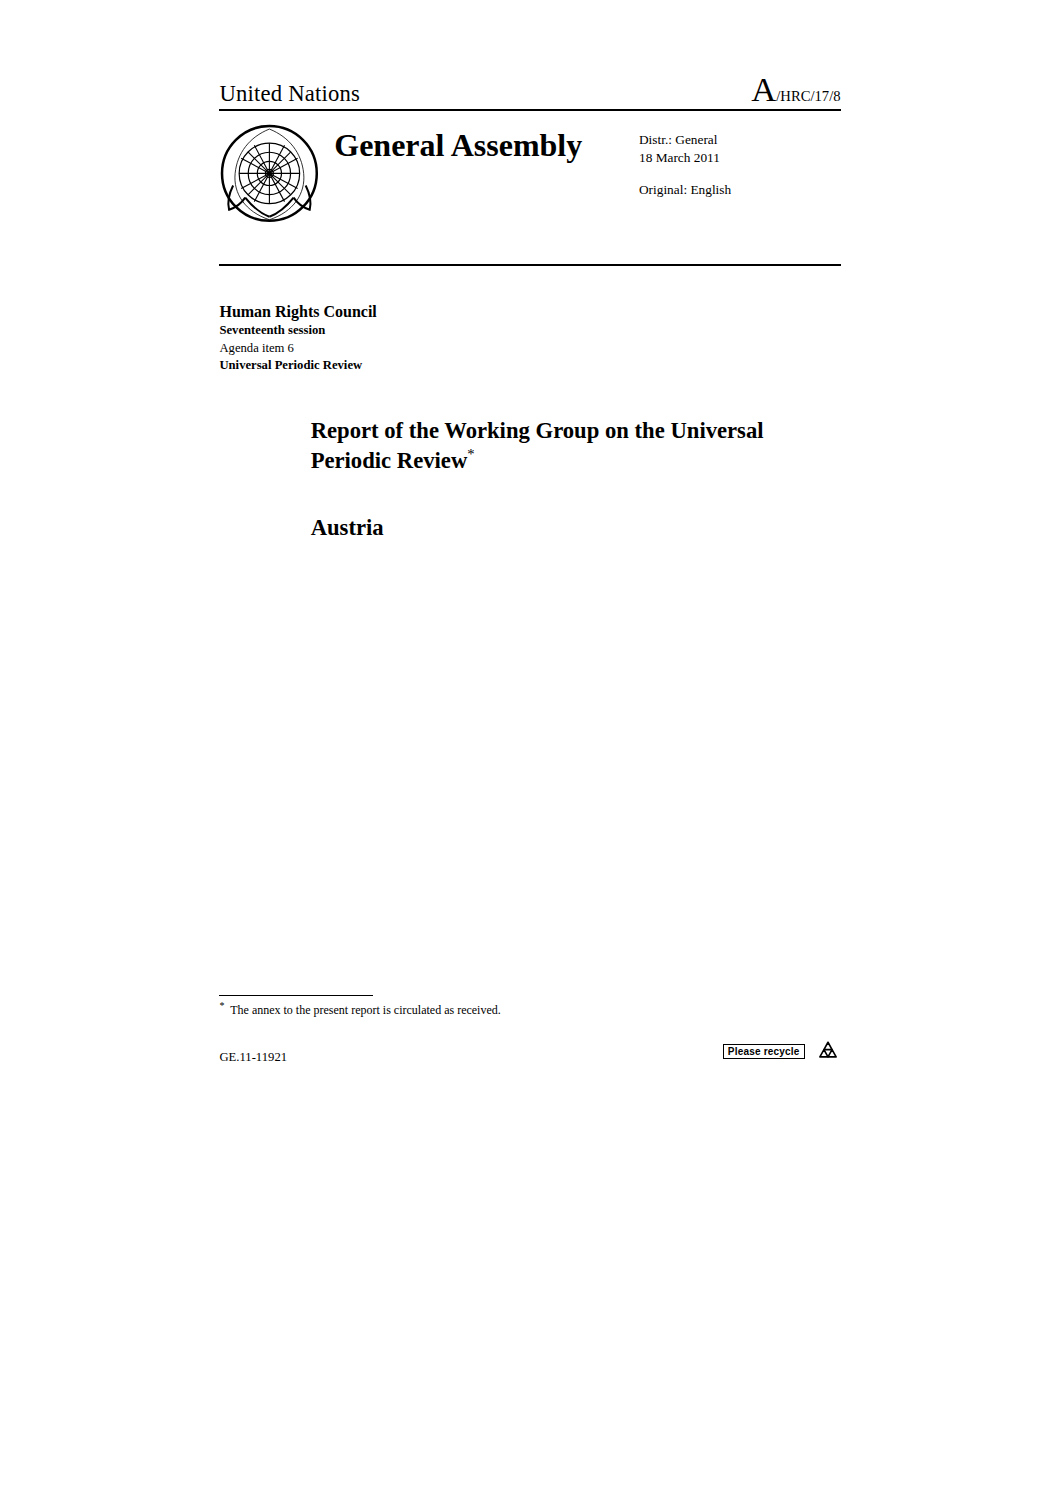United Nations
A/HRC/17/8
General Assembly
Distr.: General
18 March 2011
Original: English
Human Rights Council
Seventeenth session
Agenda item 6
Universal Periodic Review
Report of the Working Group on the Universal Periodic Review*
Austria
* The annex to the present report is circulated as received.
GE.11-11921
Please recycle